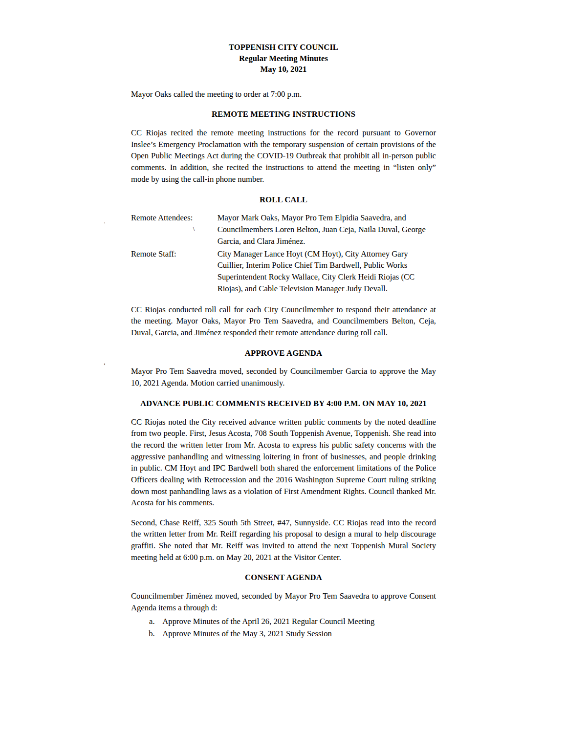. ,
TOPPENISH CITY COUNCIL Regular Meeting Minutes May 10, 2021
Mayor Oaks called the meeting to order at 7:00 p.m.
REMOTE MEETING INSTRUCTIONS
CC Riojas recited the remote meeting instructions for the record pursuant to Governor Inslee’s Emergency Proclamation with the temporary suspension of certain provisions of the Open Public Meetings Act during the COVID-19 Outbreak that prohibit all in-person public comments. In addition, she recited the instructions to attend the meeting in “listen only” mode by using the call-in phone number.
ROLL CALL
| Remote Attendees: \ | Mayor Mark Oaks, Mayor Pro Tem Elpidia Saavedra, and Councilmembers Loren Belton, Juan Ceja, Naila Duval, George Garcia, and Clara Jiménez. |
| Remote Staff: | City Manager Lance Hoyt (CM Hoyt), City Attorney Gary Cuillier, Interim Police Chief Tim Bardwell, Public Works Superintendent Rocky Wallace, City Clerk Heidi Riojas (CC Riojas), and Cable Television Manager Judy Devall. |
CC Riojas conducted roll call for each City Councilmember to respond their attendance at the meeting. Mayor Oaks, Mayor Pro Tem Saavedra, and Councilmembers Belton, Ceja, Duval, Garcia, and Jiménez responded their remote attendance during roll call.
APPROVE AGENDA
Mayor Pro Tem Saavedra moved, seconded by Councilmember Garcia to approve the May 10, 2021 Agenda. Motion carried unanimously.
ADVANCE PUBLIC COMMENTS RECEIVED BY 4:00 P.M. ON MAY 10, 2021
CC Riojas noted the City received advance written public comments by the noted deadline from two people. First, Jesus Acosta, 708 South Toppenish Avenue, Toppenish. She read into the record the written letter from Mr. Acosta to express his public safety concerns with the aggressive panhandling and witnessing loitering in front of businesses, and people drinking in public. CM Hoyt and IPC Bardwell both shared the enforcement limitations of the Police Officers dealing with Retrocession and the 2016 Washington Supreme Court ruling striking down most panhandling laws as a violation of First Amendment Rights. Council thanked Mr. Acosta for his comments.
Second, Chase Reiff, 325 South 5th Street, #47, Sunnyside. CC Riojas read into the record the written letter from Mr. Reiff regarding his proposal to design a mural to help discourage graffiti. She noted that Mr. Reiff was invited to attend the next Toppenish Mural Society meeting held at 6:00 p.m. on May 20, 2021 at the Visitor Center.
CONSENT AGENDA
Councilmember Jiménez moved, seconded by Mayor Pro Tem Saavedra to approve Consent Agenda items a through d:
Approve Minutes of the April 26, 2021 Regular Council Meeting
Approve Minutes of the May 3, 2021 Study Session